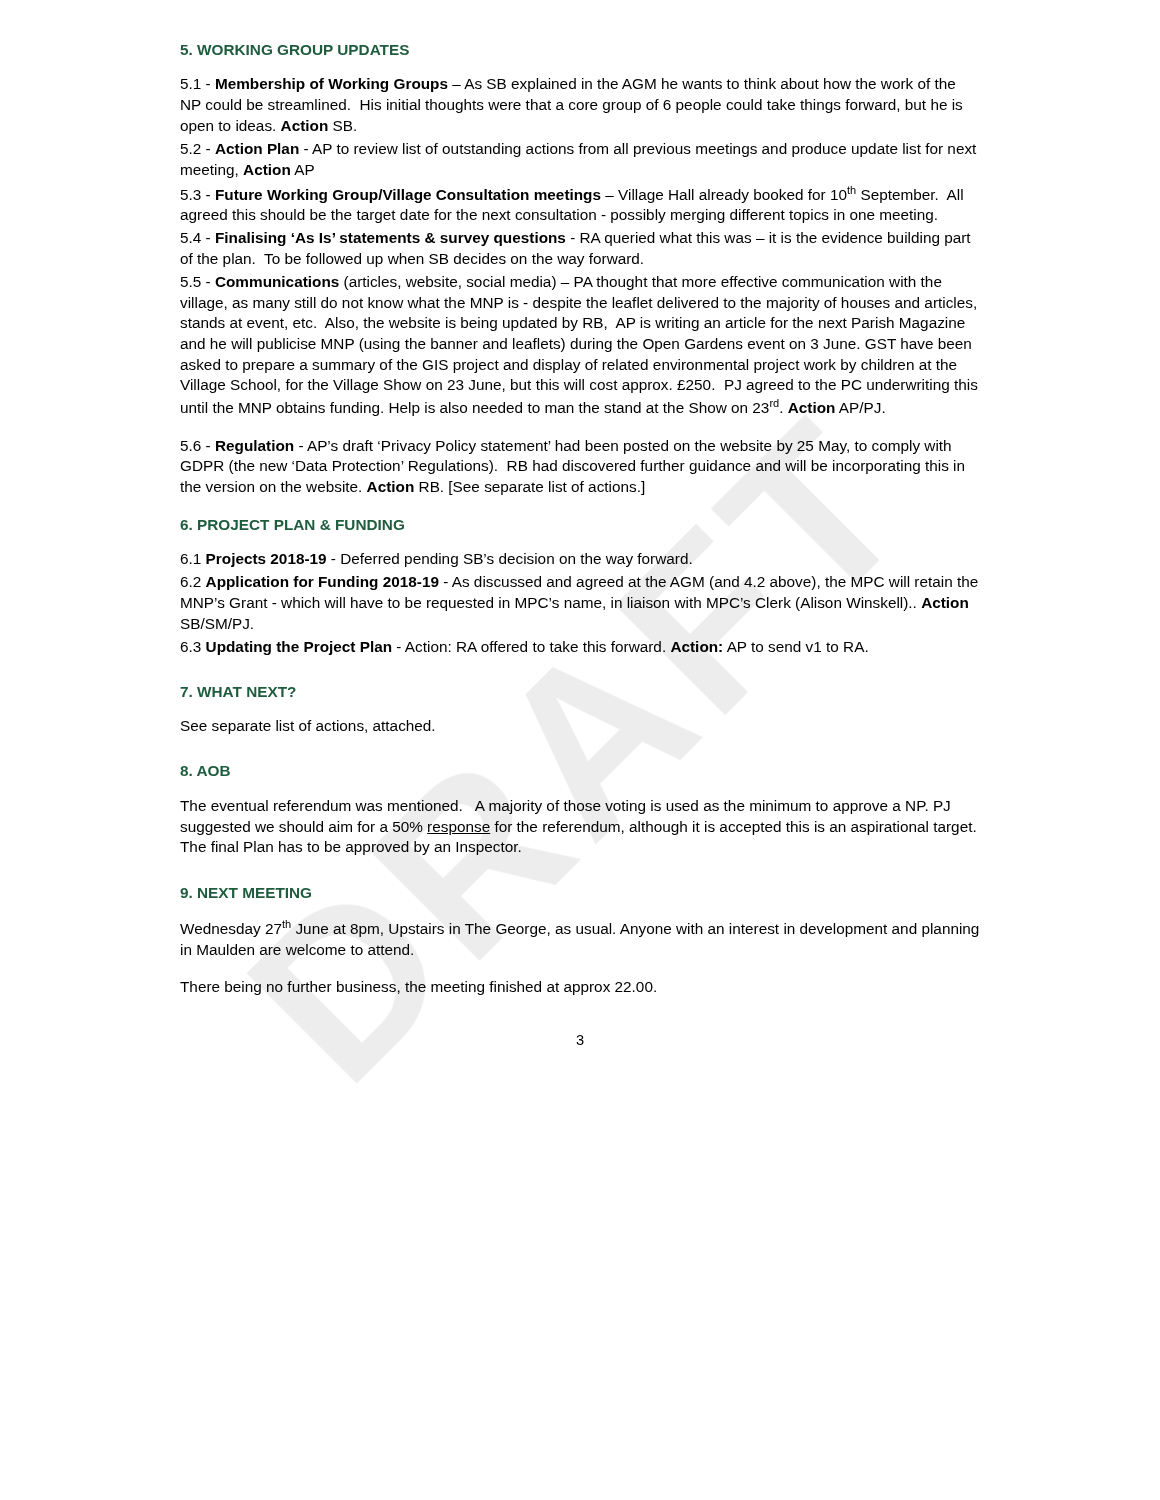DRAFT
5. WORKING GROUP UPDATES
5.1 - Membership of Working Groups – As SB explained in the AGM he wants to think about how the work of the NP could be streamlined. His initial thoughts were that a core group of 6 people could take things forward, but he is open to ideas. Action SB.
5.2 - Action Plan - AP to review list of outstanding actions from all previous meetings and produce update list for next meeting, Action AP
5.3 - Future Working Group/Village Consultation meetings – Village Hall already booked for 10th September. All agreed this should be the target date for the next consultation - possibly merging different topics in one meeting.
5.4 - Finalising ‘As Is’ statements & survey questions - RA queried what this was – it is the evidence building part of the plan. To be followed up when SB decides on the way forward.
5.5 - Communications (articles, website, social media) – PA thought that more effective communication with the village, as many still do not know what the MNP is - despite the leaflet delivered to the majority of houses and articles, stands at event, etc. Also, the website is being updated by RB, AP is writing an article for the next Parish Magazine and he will publicise MNP (using the banner and leaflets) during the Open Gardens event on 3 June. GST have been asked to prepare a summary of the GIS project and display of related environmental project work by children at the Village School, for the Village Show on 23 June, but this will cost approx. £250. PJ agreed to the PC underwriting this until the MNP obtains funding. Help is also needed to man the stand at the Show on 23rd. Action AP/PJ.
5.6 - Regulation - AP’s draft ‘Privacy Policy statement’ had been posted on the website by 25 May, to comply with GDPR (the new ‘Data Protection’ Regulations). RB had discovered further guidance and will be incorporating this in the version on the website. Action RB. [See separate list of actions.]
6. PROJECT PLAN & FUNDING
6.1 Projects 2018-19 - Deferred pending SB’s decision on the way forward.
6.2 Application for Funding 2018-19 - As discussed and agreed at the AGM (and 4.2 above), the MPC will retain the MNP’s Grant - which will have to be requested in MPC’s name, in liaison with MPC’s Clerk (Alison Winskell).. Action SB/SM/PJ.
6.3 Updating the Project Plan - Action: RA offered to take this forward. Action: AP to send v1 to RA.
7. WHAT NEXT?
See separate list of actions, attached.
8. AOB
The eventual referendum was mentioned. A majority of those voting is used as the minimum to approve a NP. PJ suggested we should aim for a 50% response for the referendum, although it is accepted this is an aspirational target. The final Plan has to be approved by an Inspector.
9. NEXT MEETING
Wednesday 27th June at 8pm, Upstairs in The George, as usual. Anyone with an interest in development and planning in Maulden are welcome to attend.
There being no further business, the meeting finished at approx 22.00.
3